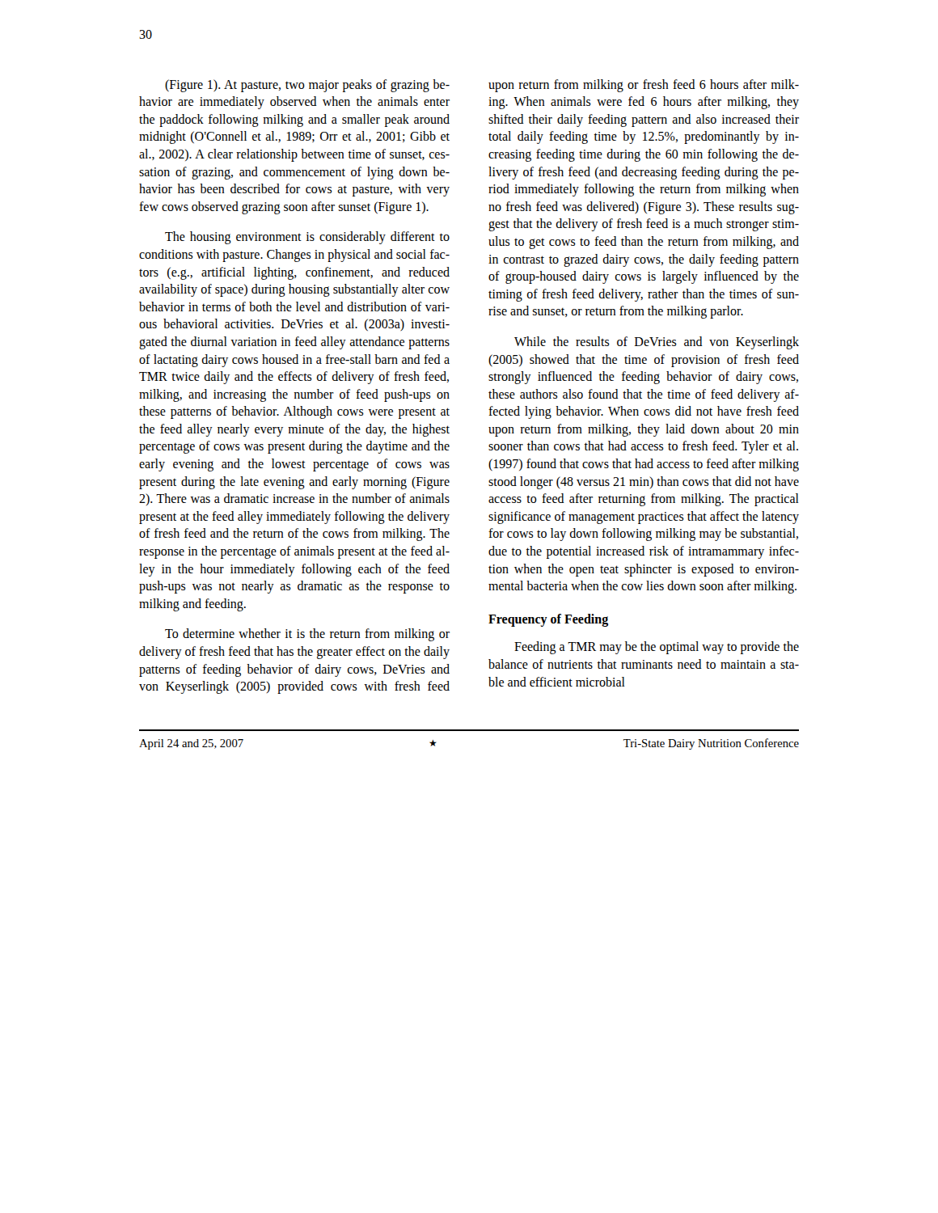30
(Figure 1). At pasture, two major peaks of grazing behavior are immediately observed when the animals enter the paddock following milking and a smaller peak around midnight (O'Connell et al., 1989; Orr et al., 2001; Gibb et al., 2002). A clear relationship between time of sunset, cessation of grazing, and commencement of lying down behavior has been described for cows at pasture, with very few cows observed grazing soon after sunset (Figure 1).
The housing environment is considerably different to conditions with pasture. Changes in physical and social factors (e.g., artificial lighting, confinement, and reduced availability of space) during housing substantially alter cow behavior in terms of both the level and distribution of various behavioral activities. DeVries et al. (2003a) investigated the diurnal variation in feed alley attendance patterns of lactating dairy cows housed in a free-stall barn and fed a TMR twice daily and the effects of delivery of fresh feed, milking, and increasing the number of feed push-ups on these patterns of behavior. Although cows were present at the feed alley nearly every minute of the day, the highest percentage of cows was present during the daytime and the early evening and the lowest percentage of cows was present during the late evening and early morning (Figure 2). There was a dramatic increase in the number of animals present at the feed alley immediately following the delivery of fresh feed and the return of the cows from milking. The response in the percentage of animals present at the feed alley in the hour immediately following each of the feed push-ups was not nearly as dramatic as the response to milking and feeding.
To determine whether it is the return from milking or delivery of fresh feed that has the greater effect on the daily patterns of feeding behavior of dairy cows, DeVries and von Keyserlingk (2005) provided cows with fresh feed upon return from milking or fresh feed 6 hours after milking. When animals were fed 6 hours after milking, they shifted their daily feeding pattern and also increased their total daily feeding time by 12.5%, predominantly by increasing feeding time during the 60 min following the delivery of fresh feed (and decreasing feeding during the period immediately following the return from milking when no fresh feed was delivered) (Figure 3). These results suggest that the delivery of fresh feed is a much stronger stimulus to get cows to feed than the return from milking, and in contrast to grazed dairy cows, the daily feeding pattern of group-housed dairy cows is largely influenced by the timing of fresh feed delivery, rather than the times of sunrise and sunset, or return from the milking parlor.
While the results of DeVries and von Keyserlingk (2005) showed that the time of provision of fresh feed strongly influenced the feeding behavior of dairy cows, these authors also found that the time of feed delivery affected lying behavior. When cows did not have fresh feed upon return from milking, they laid down about 20 min sooner than cows that had access to fresh feed. Tyler et al. (1997) found that cows that had access to feed after milking stood longer (48 versus 21 min) than cows that did not have access to feed after returning from milking. The practical significance of management practices that affect the latency for cows to lay down following milking may be substantial, due to the potential increased risk of intramammary infection when the open teat sphincter is exposed to environmental bacteria when the cow lies down soon after milking.
Frequency of Feeding
Feeding a TMR may be the optimal way to provide the balance of nutrients that ruminants need to maintain a stable and efficient microbial
April 24 and 25, 2007 ★ Tri-State Dairy Nutrition Conference